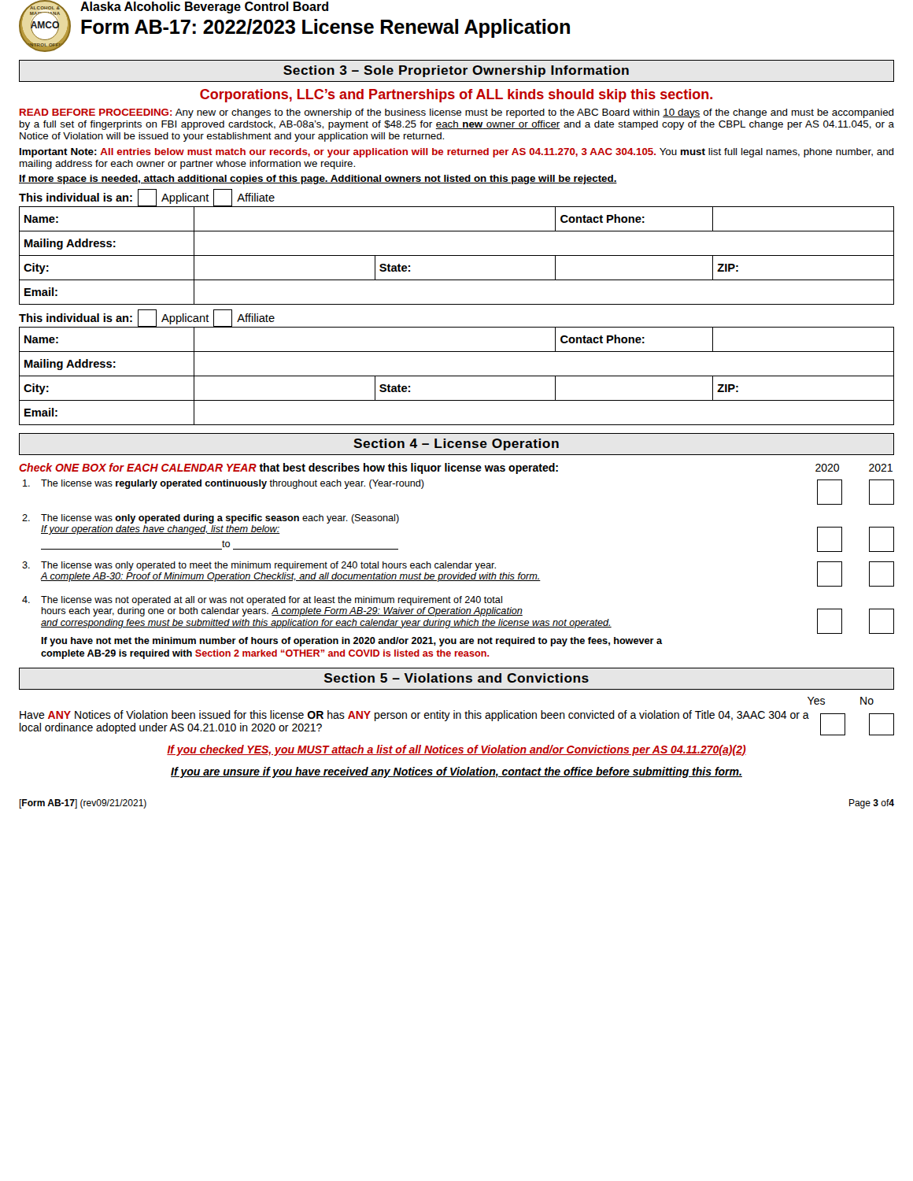ALCOHOL & MARIJUANA
AMCO
CONTROL OFFICE
Alaska Alcoholic Beverage Control Board
Form AB-17: 2022/2023 License Renewal Application
Section 3 – Sole Proprietor Ownership Information
Corporations, LLC’s and Partnerships of ALL kinds should skip this section.
READ BEFORE PROCEEDING: Any new or changes to the ownership of the business license must be reported to the ABC Board within 10 days of the change and must be accompanied by a full set of fingerprints on FBI approved cardstock, AB-08a’s, payment of $48.25 for each new owner or officer and a date stamped copy of the CBPL change per AS 04.11.045, or a Notice of Violation will be issued to your establishment and your application will be returned.
Important Note: All entries below must match our records, or your application will be returned per AS 04.11.270, 3 AAC 304.105. You must list full legal names, phone number, and mailing address for each owner or partner whose information we require.
If more space is needed, attach additional copies of this page. Additional owners not listed on this page will be rejected.
This individual is an: Applicant Affiliate
| Name: | | Contact Phone: | |
| Mailing Address: | |
| City: | | State: | | ZIP: |
| Email: | |
This individual is an: Applicant Affiliate
| Name: | | Contact Phone: | |
| Mailing Address: | |
| City: | | State: | | ZIP: |
| Email: | |
Section 4 – License Operation
Check ONE BOX for EACH CALENDAR YEAR that best describes how this liquor license was operated:
20202021
The license was regularly operated continuously throughout each year. (Year-round)
The license was only operated during a specific season each year. (Seasonal)
If your operation dates have changed, list them below:
to
The license was only operated to meet the minimum requirement of 240 total hours each calendar year.
A complete AB-30: Proof of Minimum Operation Checklist, and all documentation must be provided with this form.
The license was not operated at all or was not operated for at least the minimum requirement of 240 total
hours each year, during one or both calendar years. A complete Form AB-29: Waiver of Operation Application
and corresponding fees must be submitted with this application for each calendar year during which the license was not operated.
If you have not met the minimum number of hours of operation in 2020 and/or 2021, you are not required to pay the fees, however a
complete AB-29 is required with Section 2 marked “OTHER” and COVID is listed as the reason.
Section 5 – Violations and Convictions
Yes No
Have ANY Notices of Violation been issued for this license OR has ANY person or entity in this application been convicted of a violation of Title 04, 3AAC 304 or a local ordinance adopted under AS 04.21.010 in 2020 or 2021?
If you checked YES, you MUST attach a list of all Notices of Violation and/or Convictions per AS 04.11.270(a)(2)
If you are unsure if you have received any Notices of Violation, contact the office before submitting this form.
[Form AB-17] (rev09/21/2021)
Page 3 of4